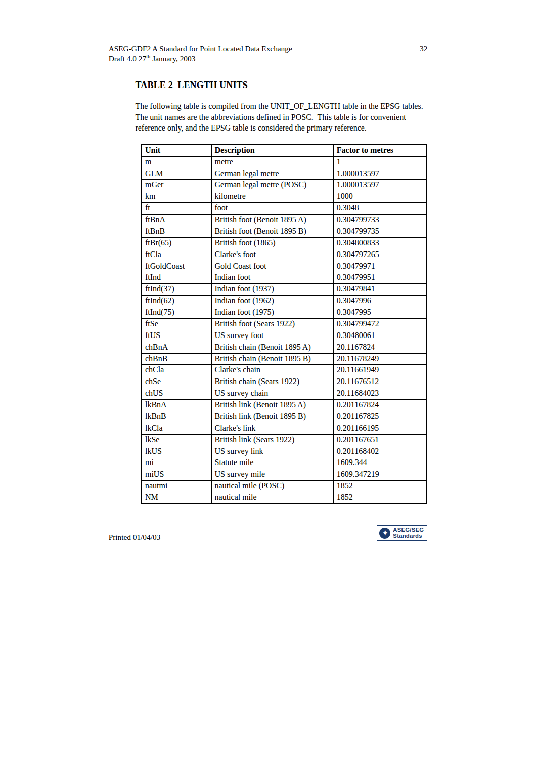ASEG-GDF2 A Standard for Point Located Data Exchange
Draft 4.0 27th January, 2003
32
TABLE 2 LENGTH UNITS
The following table is compiled from the UNIT_OF_LENGTH table in the EPSG tables. The unit names are the abbreviations defined in POSC. This table is for convenient reference only, and the EPSG table is considered the primary reference.
| Unit | Description | Factor to metres |
| --- | --- | --- |
| m | metre | 1 |
| GLM | German legal metre | 1.000013597 |
| mGer | German legal metre (POSC) | 1.000013597 |
| km | kilometre | 1000 |
| ft | foot | 0.3048 |
| ftBnA | British foot (Benoit 1895 A) | 0.304799733 |
| ftBnB | British foot (Benoit 1895 B) | 0.304799735 |
| ftBr(65) | British foot (1865) | 0.304800833 |
| ftCla | Clarke's foot | 0.304797265 |
| ftGoldCoast | Gold Coast foot | 0.30479971 |
| ftInd | Indian foot | 0.30479951 |
| ftInd(37) | Indian foot (1937) | 0.30479841 |
| ftInd(62) | Indian foot (1962) | 0.3047996 |
| ftInd(75) | Indian foot (1975) | 0.3047995 |
| ftSe | British foot (Sears 1922) | 0.304799472 |
| ftUS | US survey foot | 0.30480061 |
| chBnA | British chain (Benoit 1895 A) | 20.1167824 |
| chBnB | British chain (Benoit 1895 B) | 20.11678249 |
| chCla | Clarke's chain | 20.11661949 |
| chSe | British chain (Sears 1922) | 20.11676512 |
| chUS | US survey chain | 20.11684023 |
| lkBnA | British link (Benoit 1895 A) | 0.201167824 |
| lkBnB | British link (Benoit 1895 B) | 0.201167825 |
| lkCla | Clarke's link | 0.201166195 |
| lkSe | British link (Sears 1922) | 0.201167651 |
| lkUS | US survey link | 0.201168402 |
| mi | Statute mile | 1609.344 |
| miUS | US survey mile | 1609.347219 |
| nautmi | nautical mile (POSC) | 1852 |
| NM | nautical mile | 1852 |
Printed 01/04/03
✦ASEG/SEG
Standards